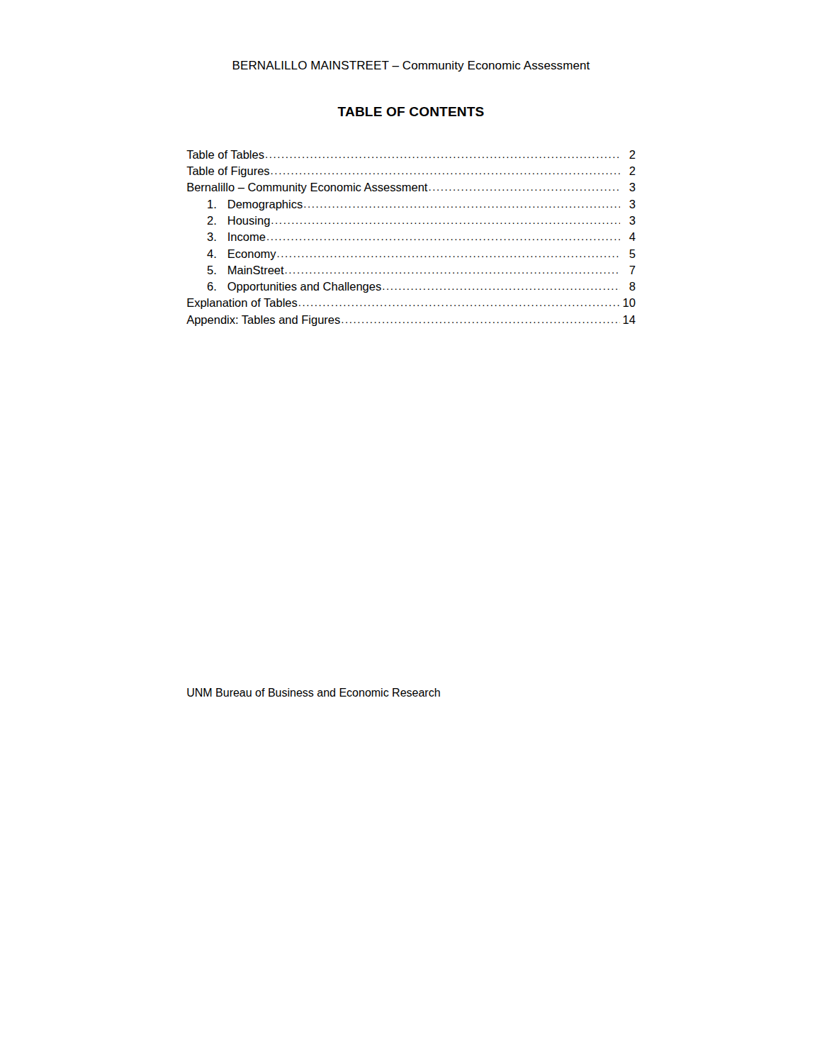BERNALILLO MAINSTREET – Community Economic Assessment
TABLE OF CONTENTS
Table of Tables .................................................................................................. 2
Table of Figures .................................................................................................. 2
Bernalillo – Community Economic Assessment .................................................................................................. 3
1. Demographics .................................................................................................. 3
2. Housing .................................................................................................. 3
3. Income .................................................................................................. 4
4. Economy .................................................................................................. 5
5. MainStreet .................................................................................................. 7
6. Opportunities and Challenges .................................................................................................. 8
Explanation of Tables .................................................................................................. 10
Appendix: Tables and Figures .................................................................................................. 14
UNM Bureau of Business and Economic Research